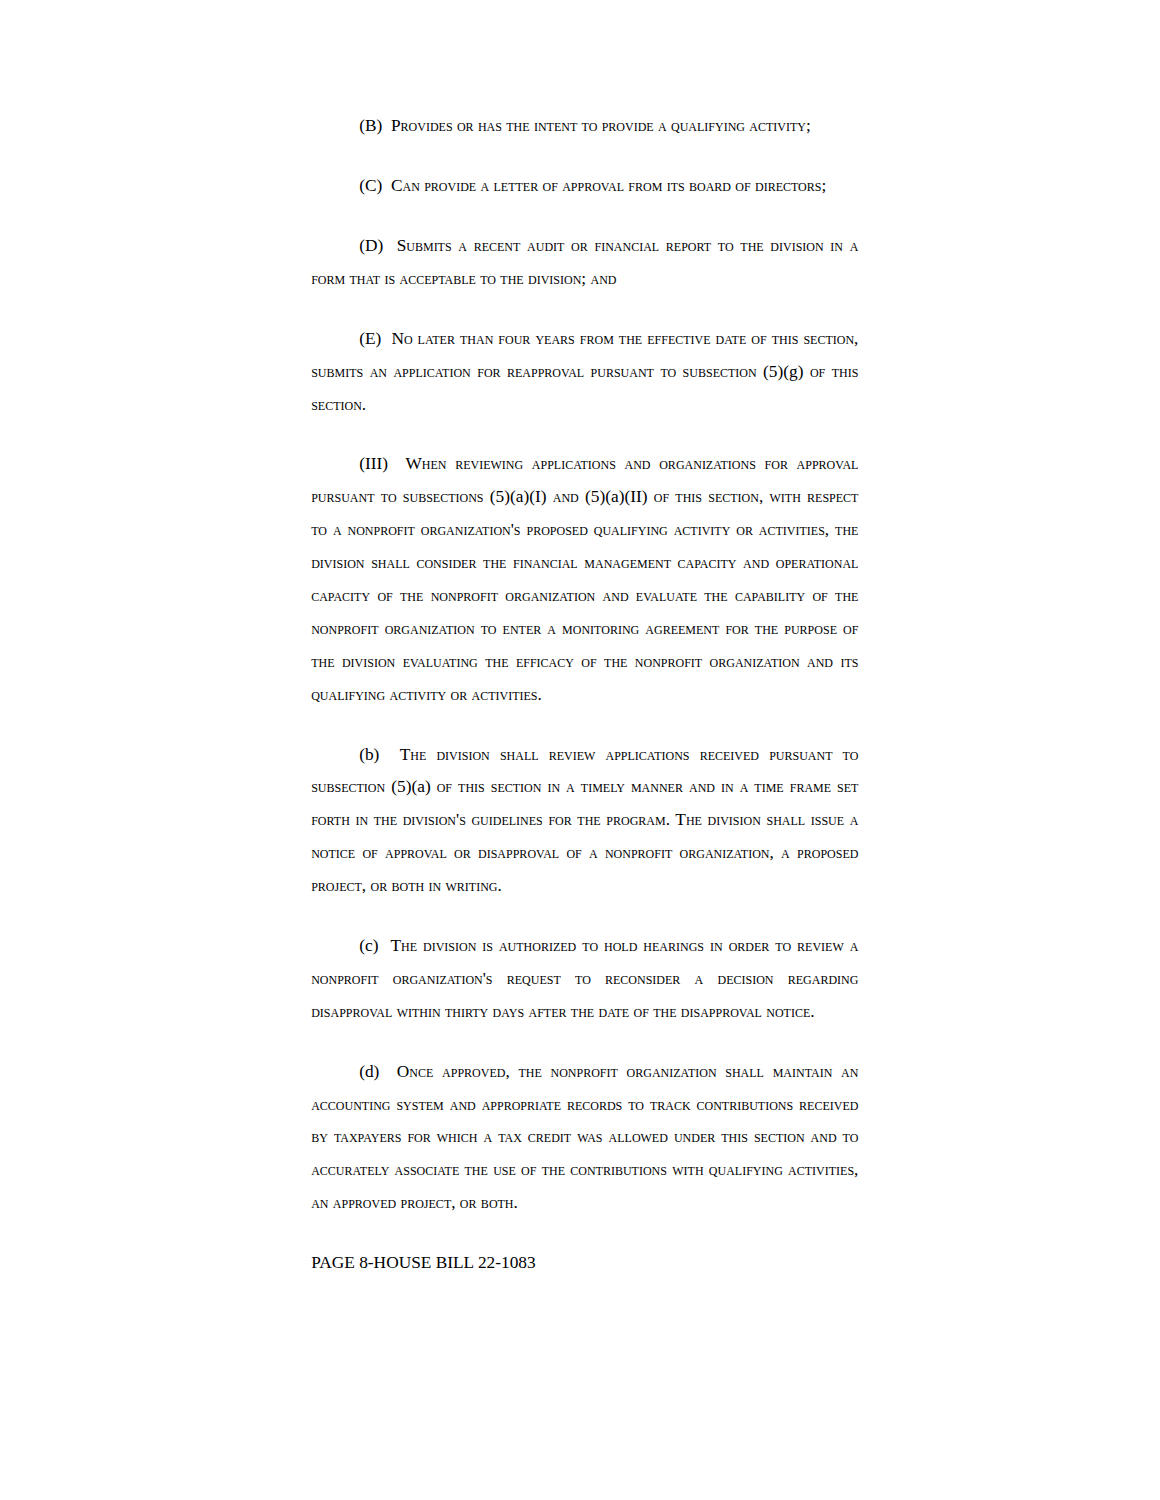(B) Provides or has the intent to provide a qualifying activity;
(C) Can provide a letter of approval from its board of directors;
(D) Submits a recent audit or financial report to the division in a form that is acceptable to the division; and
(E) No later than four years from the effective date of this section, submits an application for reapproval pursuant to subsection (5)(g) of this section.
(III) When reviewing applications and organizations for approval pursuant to subsections (5)(a)(I) and (5)(a)(II) of this section, with respect to a nonprofit organization's proposed qualifying activity or activities, the division shall consider the financial management capacity and operational capacity of the nonprofit organization and evaluate the capability of the nonprofit organization to enter a monitoring agreement for the purpose of the division evaluating the efficacy of the nonprofit organization and its qualifying activity or activities.
(b) The division shall review applications received pursuant to subsection (5)(a) of this section in a timely manner and in a time frame set forth in the division's guidelines for the program. The division shall issue a notice of approval or disapproval of a nonprofit organization, a proposed project, or both in writing.
(c) The division is authorized to hold hearings in order to review a nonprofit organization's request to reconsider a decision regarding disapproval within thirty days after the date of the disapproval notice.
(d) Once approved, the nonprofit organization shall maintain an accounting system and appropriate records to track contributions received by taxpayers for which a tax credit was allowed under this section and to accurately associate the use of the contributions with qualifying activities, an approved project, or both.
PAGE 8-HOUSE BILL 22-1083